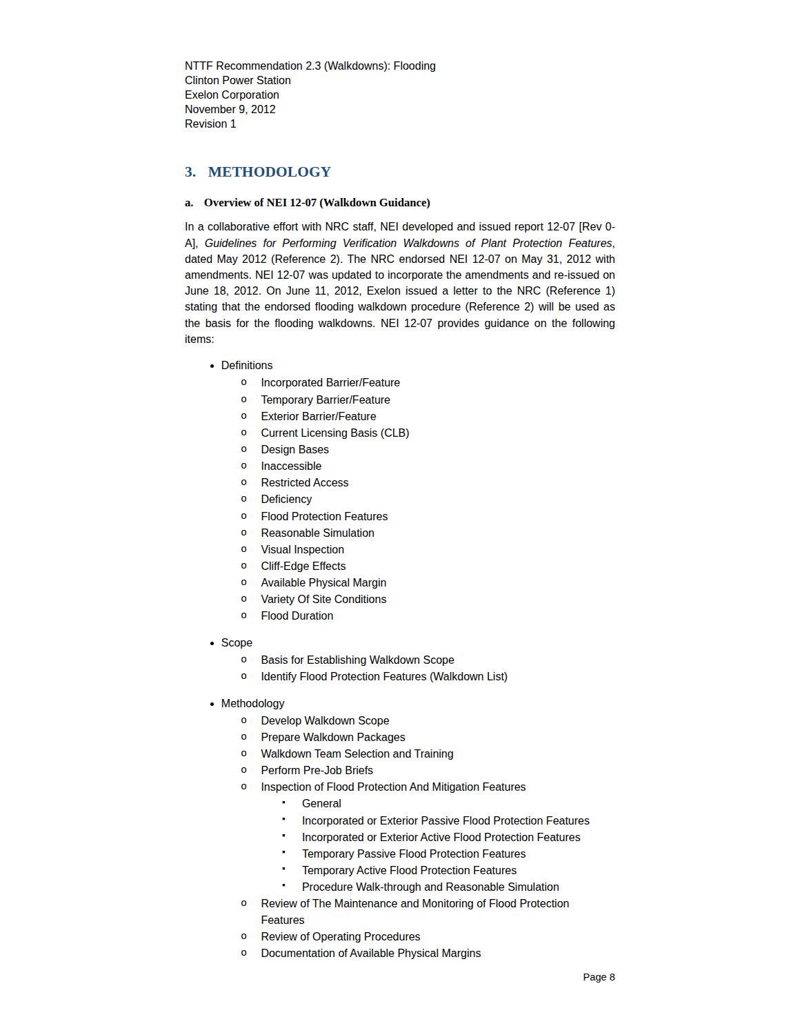NTTF Recommendation 2.3 (Walkdowns): Flooding
Clinton Power Station
Exelon Corporation
November 9, 2012
Revision 1
3. METHODOLOGY
a. Overview of NEI 12-07 (Walkdown Guidance)
In a collaborative effort with NRC staff, NEI developed and issued report 12-07 [Rev 0-A], Guidelines for Performing Verification Walkdowns of Plant Protection Features, dated May 2012 (Reference 2). The NRC endorsed NEI 12-07 on May 31, 2012 with amendments. NEI 12-07 was updated to incorporate the amendments and re-issued on June 18, 2012. On June 11, 2012, Exelon issued a letter to the NRC (Reference 1) stating that the endorsed flooding walkdown procedure (Reference 2) will be used as the basis for the flooding walkdowns. NEI 12-07 provides guidance on the following items:
Definitions
Incorporated Barrier/Feature
Temporary Barrier/Feature
Exterior Barrier/Feature
Current Licensing Basis (CLB)
Design Bases
Inaccessible
Restricted Access
Deficiency
Flood Protection Features
Reasonable Simulation
Visual Inspection
Cliff-Edge Effects
Available Physical Margin
Variety Of Site Conditions
Flood Duration
Scope
Basis for Establishing Walkdown Scope
Identify Flood Protection Features (Walkdown List)
Methodology
Develop Walkdown Scope
Prepare Walkdown Packages
Walkdown Team Selection and Training
Perform Pre-Job Briefs
Inspection of Flood Protection And Mitigation Features
General
Incorporated or Exterior Passive Flood Protection Features
Incorporated or Exterior Active Flood Protection Features
Temporary Passive Flood Protection Features
Temporary Active Flood Protection Features
Procedure Walk-through and Reasonable Simulation
Review of The Maintenance and Monitoring of Flood Protection Features
Review of Operating Procedures
Documentation of Available Physical Margins
Page 8